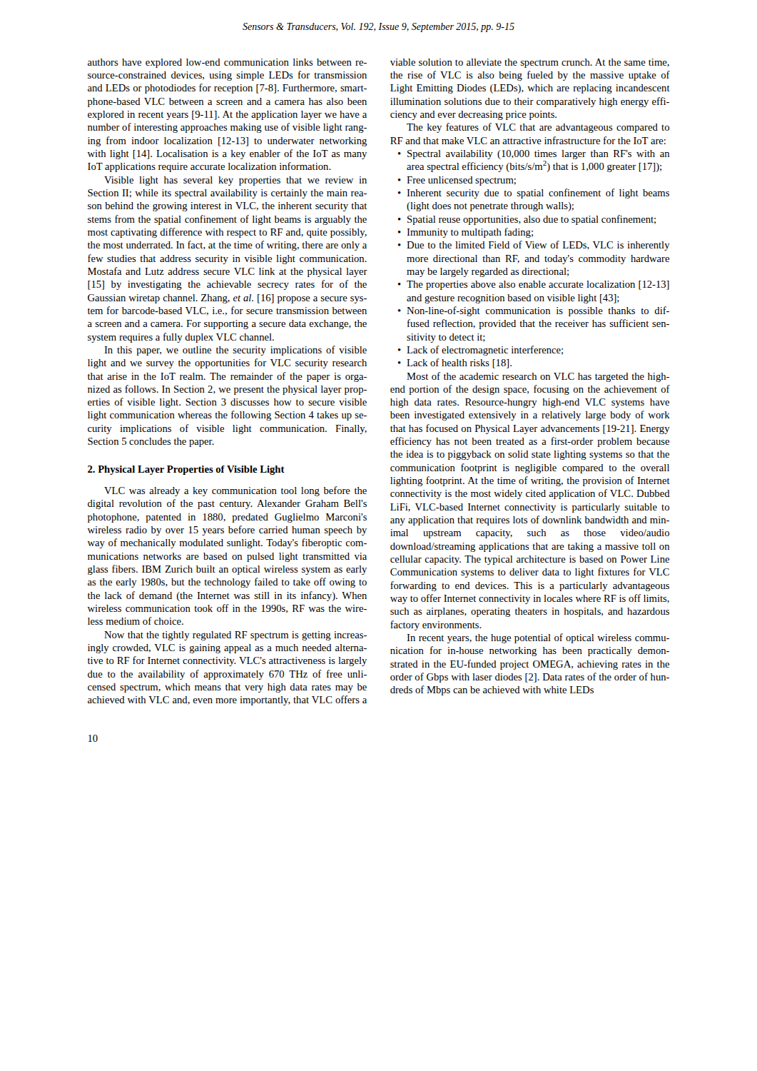Sensors & Transducers, Vol. 192, Issue 9, September 2015, pp. 9-15
authors have explored low-end communication links between resource-constrained devices, using simple LEDs for transmission and LEDs or photodiodes for reception [7-8]. Furthermore, smartphone-based VLC between a screen and a camera has also been explored in recent years [9-11]. At the application layer we have a number of interesting approaches making use of visible light ranging from indoor localization [12-13] to underwater networking with light [14]. Localisation is a key enabler of the IoT as many IoT applications require accurate localization information.
Visible light has several key properties that we review in Section II; while its spectral availability is certainly the main reason behind the growing interest in VLC, the inherent security that stems from the spatial confinement of light beams is arguably the most captivating difference with respect to RF and, quite possibly, the most underrated. In fact, at the time of writing, there are only a few studies that address security in visible light communication. Mostafa and Lutz address secure VLC link at the physical layer [15] by investigating the achievable secrecy rates for of the Gaussian wiretap channel. Zhang, et al. [16] propose a secure system for barcode-based VLC, i.e., for secure transmission between a screen and a camera. For supporting a secure data exchange, the system requires a fully duplex VLC channel.
In this paper, we outline the security implications of visible light and we survey the opportunities for VLC security research that arise in the IoT realm. The remainder of the paper is organized as follows. In Section 2, we present the physical layer properties of visible light. Section 3 discusses how to secure visible light communication whereas the following Section 4 takes up security implications of visible light communication. Finally, Section 5 concludes the paper.
2. Physical Layer Properties of Visible Light
VLC was already a key communication tool long before the digital revolution of the past century. Alexander Graham Bell's photophone, patented in 1880, predated Guglielmo Marconi's wireless radio by over 15 years before carried human speech by way of mechanically modulated sunlight. Today's fiberoptic communications networks are based on pulsed light transmitted via glass fibers. IBM Zurich built an optical wireless system as early as the early 1980s, but the technology failed to take off owing to the lack of demand (the Internet was still in its infancy). When wireless communication took off in the 1990s, RF was the wireless medium of choice.
Now that the tightly regulated RF spectrum is getting increasingly crowded, VLC is gaining appeal as a much needed alternative to RF for Internet connectivity. VLC's attractiveness is largely due to the availability of approximately 670 THz of free unlicensed spectrum, which means that very high data rates may be achieved with VLC and, even more importantly, that VLC offers a viable solution to alleviate the spectrum crunch. At the same time, the rise of VLC is also being fueled by the massive uptake of Light Emitting Diodes (LEDs), which are replacing incandescent illumination solutions due to their comparatively high energy efficiency and ever decreasing price points.
The key features of VLC that are advantageous compared to RF and that make VLC an attractive infrastructure for the IoT are:
Spectral availability (10,000 times larger than RF's with an area spectral efficiency (bits/s/m2) that is 1,000 greater [17]);
Free unlicensed spectrum;
Inherent security due to spatial confinement of light beams (light does not penetrate through walls);
Spatial reuse opportunities, also due to spatial confinement;
Immunity to multipath fading;
Due to the limited Field of View of LEDs, VLC is inherently more directional than RF, and today's commodity hardware may be largely regarded as directional;
The properties above also enable accurate localization [12-13] and gesture recognition based on visible light [43];
Non-line-of-sight communication is possible thanks to diffused reflection, provided that the receiver has sufficient sensitivity to detect it;
Lack of electromagnetic interference;
Lack of health risks [18].
Most of the academic research on VLC has targeted the high-end portion of the design space, focusing on the achievement of high data rates. Resource-hungry high-end VLC systems have been investigated extensively in a relatively large body of work that has focused on Physical Layer advancements [19-21]. Energy efficiency has not been treated as a first-order problem because the idea is to piggyback on solid state lighting systems so that the communication footprint is negligible compared to the overall lighting footprint. At the time of writing, the provision of Internet connectivity is the most widely cited application of VLC. Dubbed LiFi, VLC-based Internet connectivity is particularly suitable to any application that requires lots of downlink bandwidth and minimal upstream capacity, such as those video/audio download/streaming applications that are taking a massive toll on cellular capacity. The typical architecture is based on Power Line Communication systems to deliver data to light fixtures for VLC forwarding to end devices. This is a particularly advantageous way to offer Internet connectivity in locales where RF is off limits, such as airplanes, operating theaters in hospitals, and hazardous factory environments.
In recent years, the huge potential of optical wireless communication for in-house networking has been practically demonstrated in the EU-funded project OMEGA, achieving rates in the order of Gbps with laser diodes [2]. Data rates of the order of hundreds of Mbps can be achieved with white LEDs
10